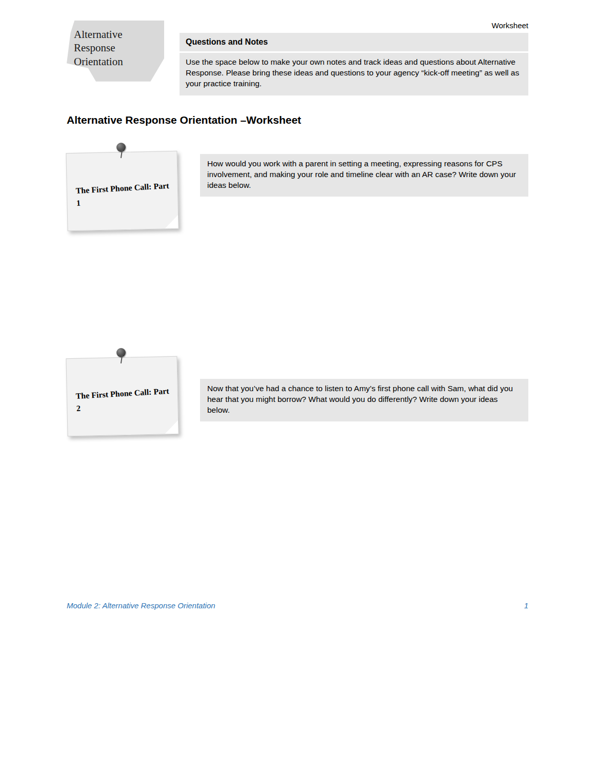Alternative
Response
Orientation
Worksheet
Questions and Notes
Use the space below to make your own notes and track ideas and questions about Alternative Response. Please bring these ideas and questions to your agency “kick-off meeting” as well as your practice training.
Alternative Response Orientation –Worksheet
The First Phone Call: Part 1
How would you work with a parent in setting a meeting, expressing reasons for CPS involvement, and making your role and timeline clear with an AR case? Write down your ideas below.
The First Phone Call: Part 2
Now that you’ve had a chance to listen to Amy’s first phone call with Sam, what did you hear that you might borrow? What would you do differently? Write down your ideas below.
Module 2: Alternative Response Orientation 1